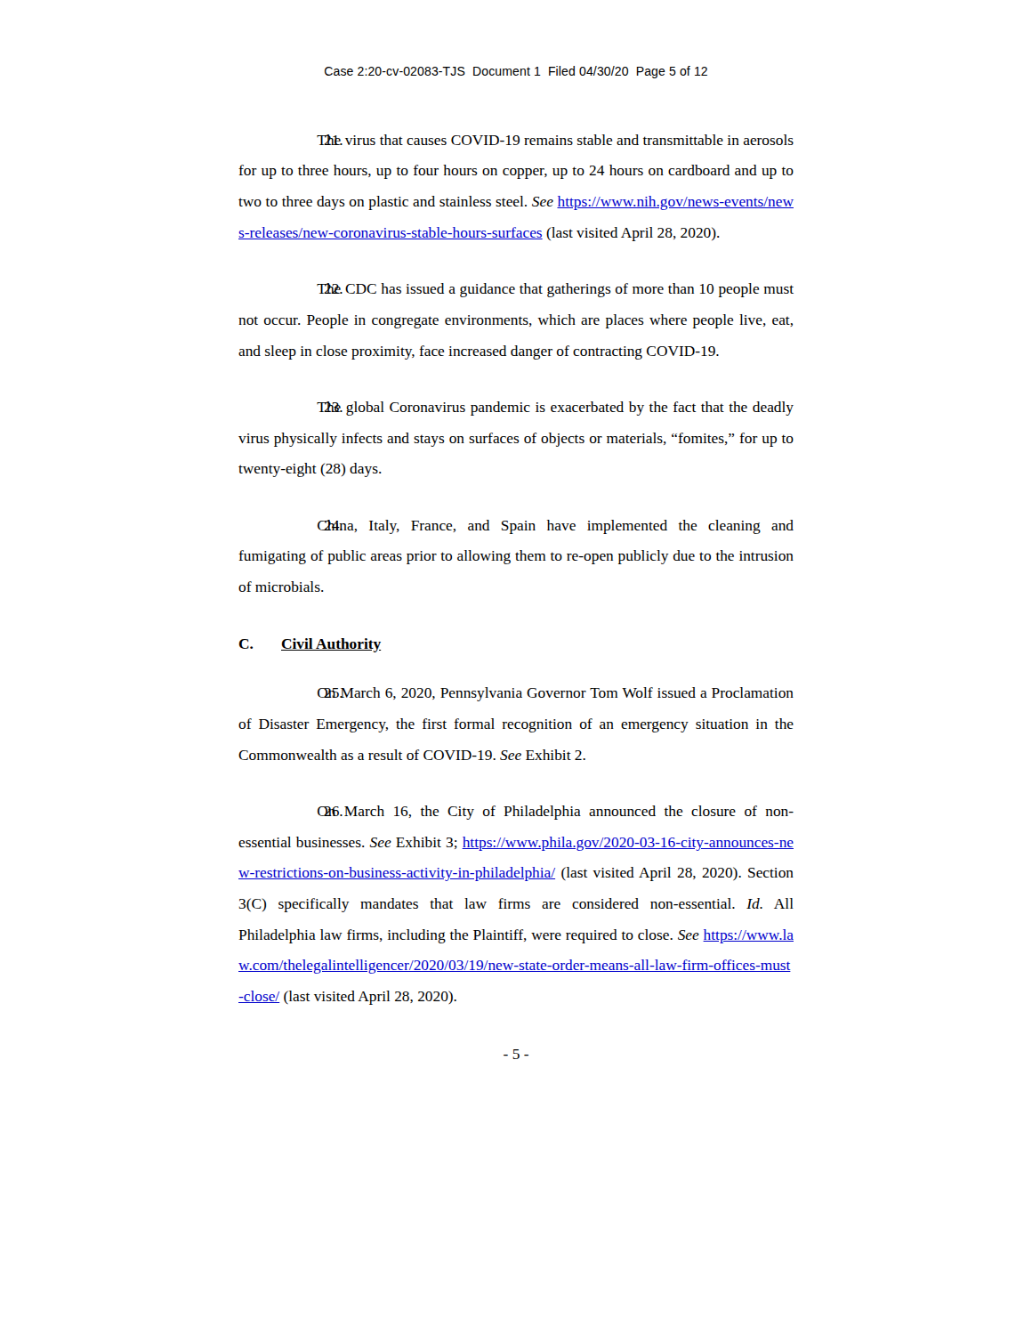Case 2:20-cv-02083-TJS Document 1 Filed 04/30/20 Page 5 of 12
21. The virus that causes COVID-19 remains stable and transmittable in aerosols for up to three hours, up to four hours on copper, up to 24 hours on cardboard and up to two to three days on plastic and stainless steel. See https://www.nih.gov/news-events/news-releases/new-coronavirus-stable-hours-surfaces (last visited April 28, 2020).
22. The CDC has issued a guidance that gatherings of more than 10 people must not occur. People in congregate environments, which are places where people live, eat, and sleep in close proximity, face increased danger of contracting COVID-19.
23. The global Coronavirus pandemic is exacerbated by the fact that the deadly virus physically infects and stays on surfaces of objects or materials, “fomites,” for up to twenty-eight (28) days.
24. China, Italy, France, and Spain have implemented the cleaning and fumigating of public areas prior to allowing them to re-open publicly due to the intrusion of microbials.
C. Civil Authority
25. On March 6, 2020, Pennsylvania Governor Tom Wolf issued a Proclamation of Disaster Emergency, the first formal recognition of an emergency situation in the Commonwealth as a result of COVID-19. See Exhibit 2.
26. On March 16, the City of Philadelphia announced the closure of non-essential businesses. See Exhibit 3; https://www.phila.gov/2020-03-16-city-announces-new-restrictions-on-business-activity-in-philadelphia/ (last visited April 28, 2020). Section 3(C) specifically mandates that law firms are considered non-essential. Id. All Philadelphia law firms, including the Plaintiff, were required to close. See https://www.law.com/thelegalintelligencer/2020/03/19/new-state-order-means-all-law-firm-offices-must-close/ (last visited April 28, 2020).
- 5 -